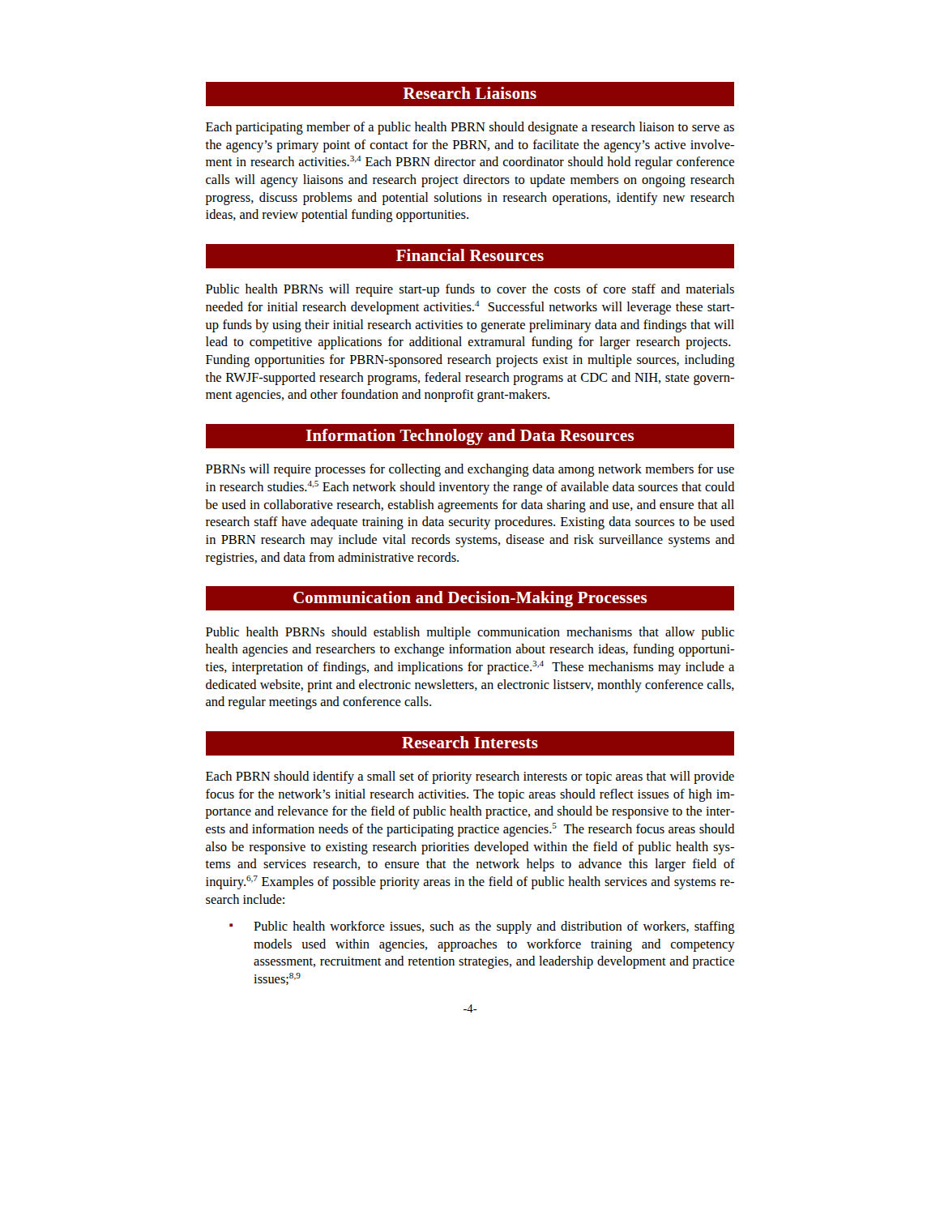Research Liaisons
Each participating member of a public health PBRN should designate a research liaison to serve as the agency’s primary point of contact for the PBRN, and to facilitate the agency’s active involvement in research activities.3,4 Each PBRN director and coordinator should hold regular conference calls will agency liaisons and research project directors to update members on ongoing research progress, discuss problems and potential solutions in research operations, identify new research ideas, and review potential funding opportunities.
Financial Resources
Public health PBRNs will require start-up funds to cover the costs of core staff and materials needed for initial research development activities.4 Successful networks will leverage these start-up funds by using their initial research activities to generate preliminary data and findings that will lead to competitive applications for additional extramural funding for larger research projects. Funding opportunities for PBRN-sponsored research projects exist in multiple sources, including the RWJF-supported research programs, federal research programs at CDC and NIH, state government agencies, and other foundation and nonprofit grant-makers.
Information Technology and Data Resources
PBRNs will require processes for collecting and exchanging data among network members for use in research studies.4,5 Each network should inventory the range of available data sources that could be used in collaborative research, establish agreements for data sharing and use, and ensure that all research staff have adequate training in data security procedures. Existing data sources to be used in PBRN research may include vital records systems, disease and risk surveillance systems and registries, and data from administrative records.
Communication and Decision-Making Processes
Public health PBRNs should establish multiple communication mechanisms that allow public health agencies and researchers to exchange information about research ideas, funding opportunities, interpretation of findings, and implications for practice.3,4 These mechanisms may include a dedicated website, print and electronic newsletters, an electronic listserv, monthly conference calls, and regular meetings and conference calls.
Research Interests
Each PBRN should identify a small set of priority research interests or topic areas that will provide focus for the network’s initial research activities. The topic areas should reflect issues of high importance and relevance for the field of public health practice, and should be responsive to the interests and information needs of the participating practice agencies.5 The research focus areas should also be responsive to existing research priorities developed within the field of public health systems and services research, to ensure that the network helps to advance this larger field of inquiry.6,7 Examples of possible priority areas in the field of public health services and systems research include:
Public health workforce issues, such as the supply and distribution of workers, staffing models used within agencies, approaches to workforce training and competency assessment, recruitment and retention strategies, and leadership development and practice issues;8,9
-4-